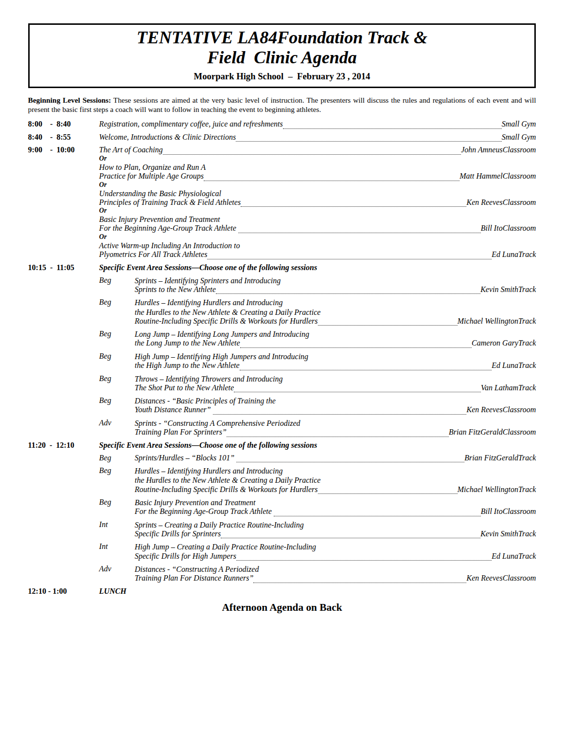TENTATIVE LA84Foundation Track &
Field Clinic Agenda
Moorpark High School – February 23 , 2014
Beginning Level Sessions: These sessions are aimed at the very basic level of instruction. The presenters will discuss the rules and regulations of each event and will present the basic first steps a coach will want to follow in teaching the event to beginning athletes.
| 8:00 - 8:40 | / Registration, complimentary coffee, juice and refreshments / / Small Gym / |
| 8:40 - 8:55 | / Welcome, Introductions & Clinic Directions / / Small Gym / |
| 9:00 - 10:00 | / The Art of Coaching / / John Amneus / / Classroom / Or How to Plan, Organize and Run A / Practice for Multiple Age Groups / / Matt Hammel / / Classroom / Or Understanding the Basic Physiological / Principles of Training Track & Field Athletes / / Ken Reeves / / Classroom / Or Basic Injury Prevention and Treatment / For the Beginning Age-Group Track Athlete / / Bill Ito / / Classroom / Or Active Warm-up Including An Introduction to / Plyometrics For All Track Athletes / / Ed Luna / / Track / |
| 10:15 - 11:05 | Specific Event Area Sessions—Choose one of the following sessions |
| | Beg | Sprints – Identifying Sprinters and Introducing / Sprints to the New Athlete / / Kevin Smith / / Track / |
| | Beg | Hurdles – Identifying Hurdlers and Introducing the Hurdles to the New Athlete & Creating a Daily Practice / Routine-Including Specific Drills & Workouts for Hurdlers / / Michael Wellington / / Track / |
| | Beg | Long Jump – Identifying Long Jumpers and Introducing / the Long Jump to the New Athlete / / Cameron Gary / / Track / |
| | Beg | High Jump – Identifying High Jumpers and Introducing / the High Jump to the New Athlete / / Ed Luna / / Track / |
| | Beg | Throws – Identifying Throwers and Introducing / The Shot Put to the New Athlete / / Van Latham / / Track / |
| | Beg | Distances - “Basic Principles of Training the / Youth Distance Runner” / / Ken Reeves / / Classroom / |
| | Adv | Sprints - “Constructing A Comprehensive Periodized / Training Plan For Sprinters” / / Brian FitzGerald / / Classroom / |
| 11:20 - 12:10 | Specific Event Area Sessions—Choose one of the following sessions |
| | Beg | / Sprints/Hurdles – “Blocks 101” / / Brian FitzGerald / / Track / |
| | Beg | Hurdles – Identifying Hurdlers and Introducing the Hurdles to the New Athlete & Creating a Daily Practice / Routine-Including Specific Drills & Workouts for Hurdlers / / Michael Wellington / / Track / |
| | Beg | Basic Injury Prevention and Treatment / For the Beginning Age-Group Track Athlete / / Bill Ito / / Classroom / |
| | Int | Sprints – Creating a Daily Practice Routine-Including / Specific Drills for Sprinters / / Kevin Smith / / Track / |
| | Int | High Jump – Creating a Daily Practice Routine-Including / Specific Drills for High Jumpers / / Ed Luna / / Track / |
| | Adv | Distances - “Constructing A Periodized / Training Plan For Distance Runners” / / Ken Reeves / / Classroom / |
| 12:10 - 1:00 | LUNCH |
Afternoon Agenda on Back